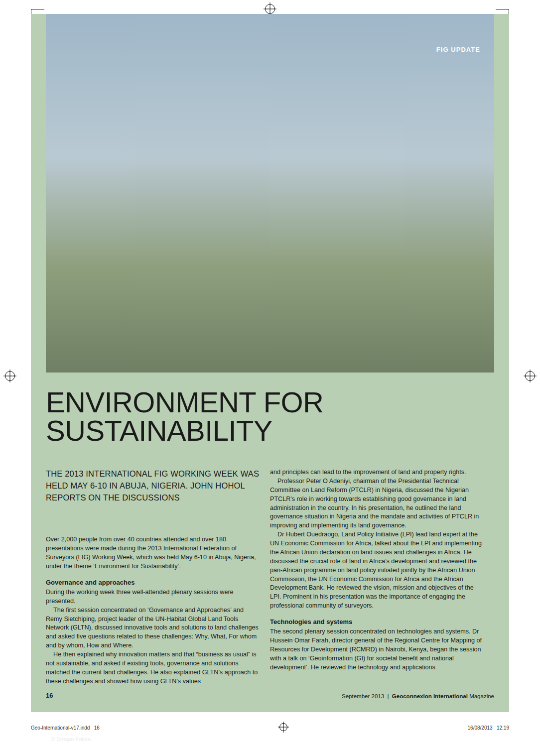FIG UPDATE
© Dotapo Falola
Environment for
Sustainability
The 2013 International FIG Working Week was held May 6-10 in Abuja, Nigeria. John Hohol reports on the discussions
Over 2,000 people from over 40 countries attended and over 180 presentations were made during the 2013 International Federation of Surveyors (FIG) Working Week, which was held May 6-10 in Abuja, Nigeria, under the theme ‘Environment for Sustainability’.
Governance and approaches
During the working week three well-attended plenary sessions were presented.
The first session concentrated on ‘Governance and Approaches’ and Remy Sietchiping, project leader of the UN-Habitat Global Land Tools Network (GLTN), discussed innovative tools and solutions to land challenges and asked five questions related to these challenges: Why, What, For whom and by whom, How and Where.
He then explained why innovation matters and that “business as usual” is not sustainable, and asked if existing tools, governance and solutions matched the current land challenges. He also explained GLTN’s approach to these challenges and showed how using GLTN’s values
and principles can lead to the improvement of land and property rights.
Professor Peter O Adeniyi, chairman of the Presidential Technical Committee on Land Reform (PTCLR) in Nigeria, discussed the Nigerian PTCLR’s role in working towards establishing good governance in land administration in the country. In his presentation, he outlined the land governance situation in Nigeria and the mandate and activities of PTCLR in improving and implementing its land governance.
Dr Hubert Ouedraogo, Land Policy Initiative (LPI) lead land expert at the UN Economic Commission for Africa, talked about the LPI and implementing the African Union declaration on land issues and challenges in Africa. He discussed the crucial role of land in Africa’s development and reviewed the pan-African programme on land policy initiated jointly by the African Union Commission, the UN Economic Commission for Africa and the African Development Bank. He reviewed the vision, mission and objectives of the LPI. Prominent in his presentation was the importance of engaging the professional community of surveyors.
Technologies and systems
The second plenary session concentrated on technologies and systems. Dr Hussein Omar Farah, director general of the Regional Centre for Mapping of Resources for Development (RCMRD) in Nairobi, Kenya, began the session with a talk on ‘Geoinformation (GI) for societal benefit and national development’. He reviewed the technology and applications
16
September 2013 | Geoconnexion International Magazine
Geo-International-v17.indd 16 16/08/2013 12:19